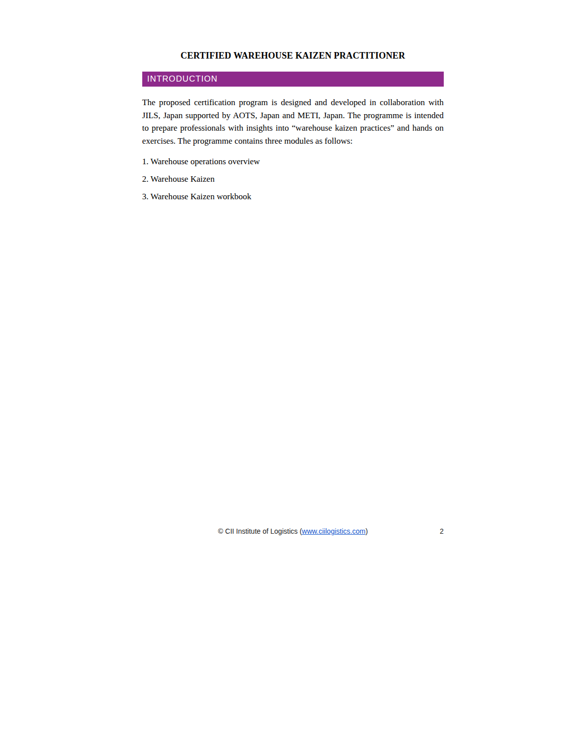Certified Warehouse Kaizen Practitioner
INTRODUCTION
The proposed certification program is designed and developed in collaboration with JILS, Japan supported by AOTS, Japan and METI, Japan. The programme is intended to prepare professionals with insights into “warehouse kaizen practices” and hands on exercises. The programme contains three modules as follows:
1. Warehouse operations overview
2. Warehouse Kaizen
3. Warehouse Kaizen workbook
© CII Institute of Logistics (www.ciilogistics.com) 2